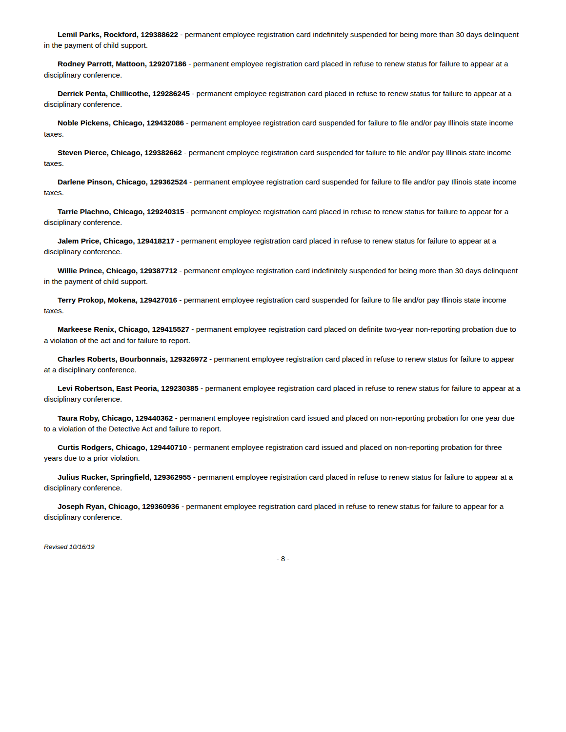Lemil Parks, Rockford, 129388622 - permanent employee registration card indefinitely suspended for being more than 30 days delinquent in the payment of child support.
Rodney Parrott, Mattoon, 129207186 - permanent employee registration card placed in refuse to renew status for failure to appear at a disciplinary conference.
Derrick Penta, Chillicothe, 129286245 - permanent employee registration card placed in refuse to renew status for failure to appear at a disciplinary conference.
Noble Pickens, Chicago, 129432086 - permanent employee registration card suspended for failure to file and/or pay Illinois state income taxes.
Steven Pierce, Chicago, 129382662 - permanent employee registration card suspended for failure to file and/or pay Illinois state income taxes.
Darlene Pinson, Chicago, 129362524 - permanent employee registration card suspended for failure to file and/or pay Illinois state income taxes.
Tarrie Plachno, Chicago, 129240315 - permanent employee registration card placed in refuse to renew status for failure to appear for a disciplinary conference.
Jalem Price, Chicago, 129418217 - permanent employee registration card placed in refuse to renew status for failure to appear at a disciplinary conference.
Willie Prince, Chicago, 129387712 - permanent employee registration card indefinitely suspended for being more than 30 days delinquent in the payment of child support.
Terry Prokop, Mokena, 129427016 - permanent employee registration card suspended for failure to file and/or pay Illinois state income taxes.
Markeese Renix, Chicago, 129415527 - permanent employee registration card placed on definite two-year non-reporting probation due to a violation of the act and for failure to report.
Charles Roberts, Bourbonnais, 129326972 - permanent employee registration card placed in refuse to renew status for failure to appear at a disciplinary conference.
Levi Robertson, East Peoria, 129230385 - permanent employee registration card placed in refuse to renew status for failure to appear at a disciplinary conference.
Taura Roby, Chicago, 129440362 - permanent employee registration card issued and placed on non-reporting probation for one year due to a violation of the Detective Act and failure to report.
Curtis Rodgers, Chicago, 129440710 - permanent employee registration card issued and placed on non-reporting probation for three years due to a prior violation.
Julius Rucker, Springfield, 129362955 - permanent employee registration card placed in refuse to renew status for failure to appear at a disciplinary conference.
Joseph Ryan, Chicago, 129360936 - permanent employee registration card placed in refuse to renew status for failure to appear for a disciplinary conference.
Revised 10/16/19
- 8 -